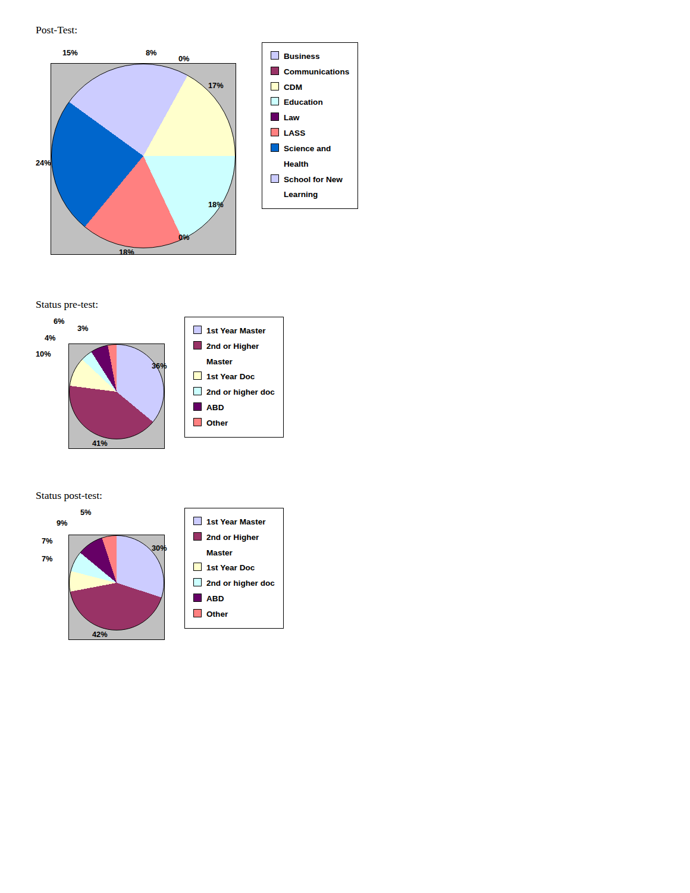Post-Test:
8% 0% 17% 18% 0% 18% 24% 15%
Business
Communications
CDM
Education
Law
LASS
Science and
Health
School for New
Learning
Status pre-test:
6% 3% 4% 10% 36% 41%
1st Year Master
2nd or Higher
Master
1st Year Doc
2nd or higher doc
ABD
Other
Status post-test:
5% 9% 7% 7% 30% 42%
1st Year Master
2nd or Higher
Master
1st Year Doc
2nd or higher doc
ABD
Other